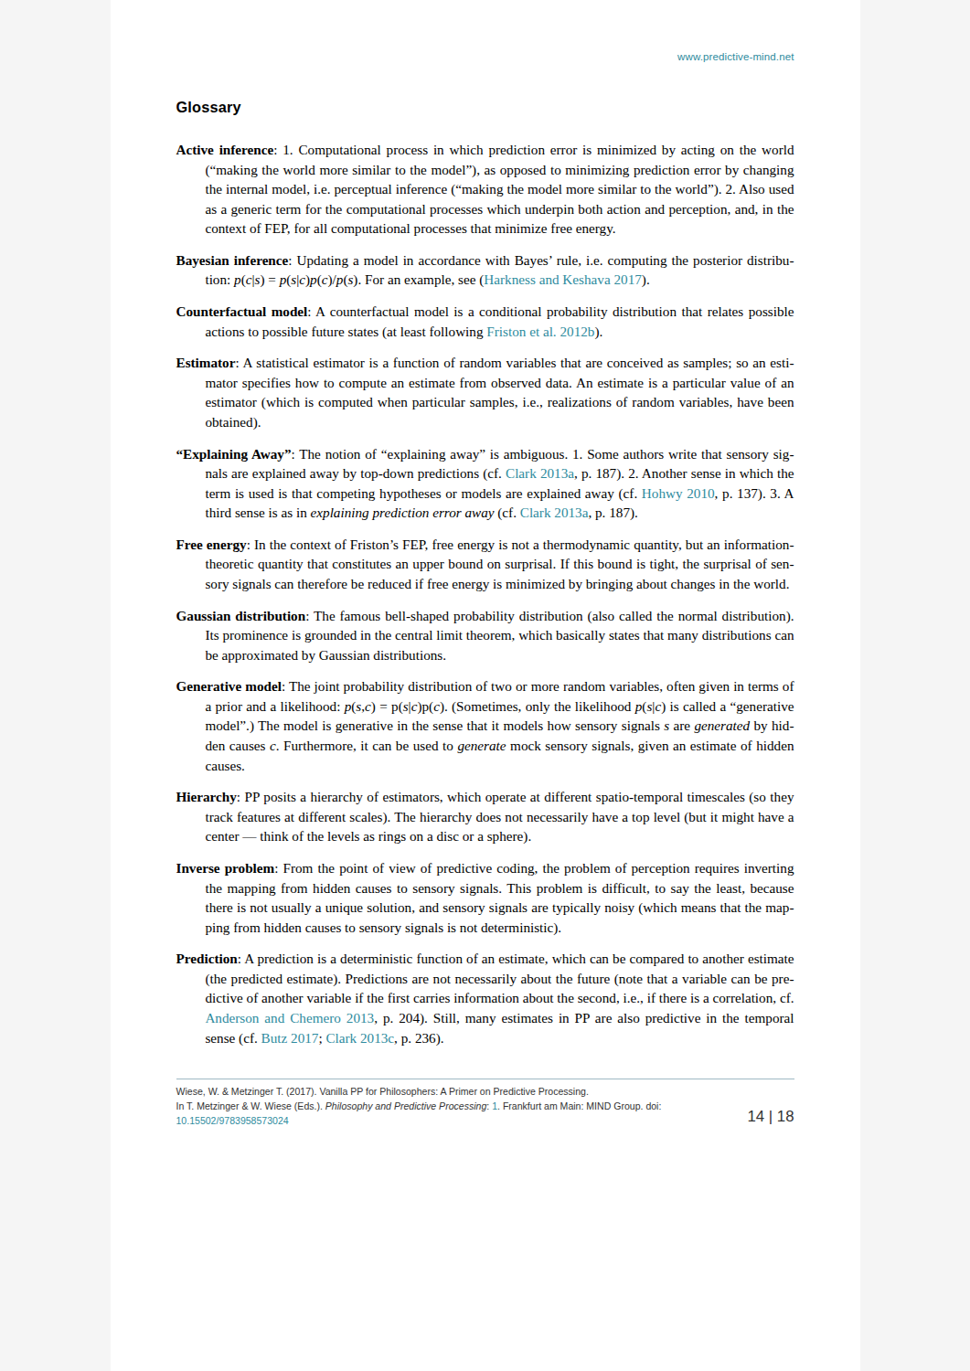www.predictive-mind.net
Glossary
Active inference
Active inference: 1. Computational process in which prediction error is minimized by acting on the world (“making the world more similar to the model”), as opposed to minimizing prediction error by changing the internal model, i.e. perceptual inference (“making the model more similar to the world”). 2. Also used as a generic term for the computational processes which underpin both action and perception, and, in the context of FEP, for all computational processes that minimize free energy.
Bayesian inference
Bayesian inference: Updating a model in accordance with Bayes’ rule, i.e. computing the posterior distribution: p(c|s) = p(s|c)p(c)/p(s). For an example, see (Harkness and Keshava 2017).
Counterfactual model
Counterfactual model: A counterfactual model is a conditional probability distribution that relates possible actions to possible future states (at least following Friston et al. 2012b).
Estimator
Estimator: A statistical estimator is a function of random variables that are conceived as samples; so an estimator specifies how to compute an estimate from observed data. An estimate is a particular value of an estimator (which is computed when particular samples, i.e., realizations of random variables, have been obtained).
“Explaining Away”
“Explaining Away”: The notion of “explaining away” is ambiguous. 1. Some authors write that sensory signals are explained away by top-down predictions (cf. Clark 2013a, p. 187). 2. Another sense in which the term is used is that competing hypotheses or models are explained away (cf. Hohwy 2010, p. 137). 3. A third sense is as in explaining prediction error away (cf. Clark 2013a, p. 187).
Free energy
Free energy: In the context of Friston’s FEP, free energy is not a thermodynamic quantity, but an information-theoretic quantity that constitutes an upper bound on surprisal. If this bound is tight, the surprisal of sensory signals can therefore be reduced if free energy is minimized by bringing about changes in the world.
Gaussian distribution
Gaussian distribution: The famous bell-shaped probability distribution (also called the normal distribution). Its prominence is grounded in the central limit theorem, which basically states that many distributions can be approximated by Gaussian distributions.
Generative model
Generative model: The joint probability distribution of two or more random variables, often given in terms of a prior and a likelihood: p(s,c) = p(s|c)p(c). (Sometimes, only the likelihood p(s|c) is called a “generative model”.) The model is generative in the sense that it models how sensory signals s are generated by hidden causes c. Furthermore, it can be used to generate mock sensory signals, given an estimate of hidden causes.
Hierarchy
Hierarchy: PP posits a hierarchy of estimators, which operate at different spatio-temporal timescales (so they track features at different scales). The hierarchy does not necessarily have a top level (but it might have a center — think of the levels as rings on a disc or a sphere).
Inverse problem
Inverse problem: From the point of view of predictive coding, the problem of perception requires inverting the mapping from hidden causes to sensory signals. This problem is difficult, to say the least, because there is not usually a unique solution, and sensory signals are typically noisy (which means that the mapping from hidden causes to sensory signals is not deterministic).
Prediction
Prediction: A prediction is a deterministic function of an estimate, which can be compared to another estimate (the predicted estimate). Predictions are not necessarily about the future (note that a variable can be predictive of another variable if the first carries information about the second, i.e., if there is a correlation, cf. Anderson and Chemero 2013, p. 204). Still, many estimates in PP are also predictive in the temporal sense (cf. Butz 2017; Clark 2013c, p. 236).
Wiese, W. & Metzinger T. (2017). Vanilla PP for Philosophers: A Primer on Predictive Processing.
In T. Metzinger & W. Wiese (Eds.). Philosophy and Predictive Processing: 1. Frankfurt am Main: MIND Group. doi: 10.15502/9783958573024
14 | 18